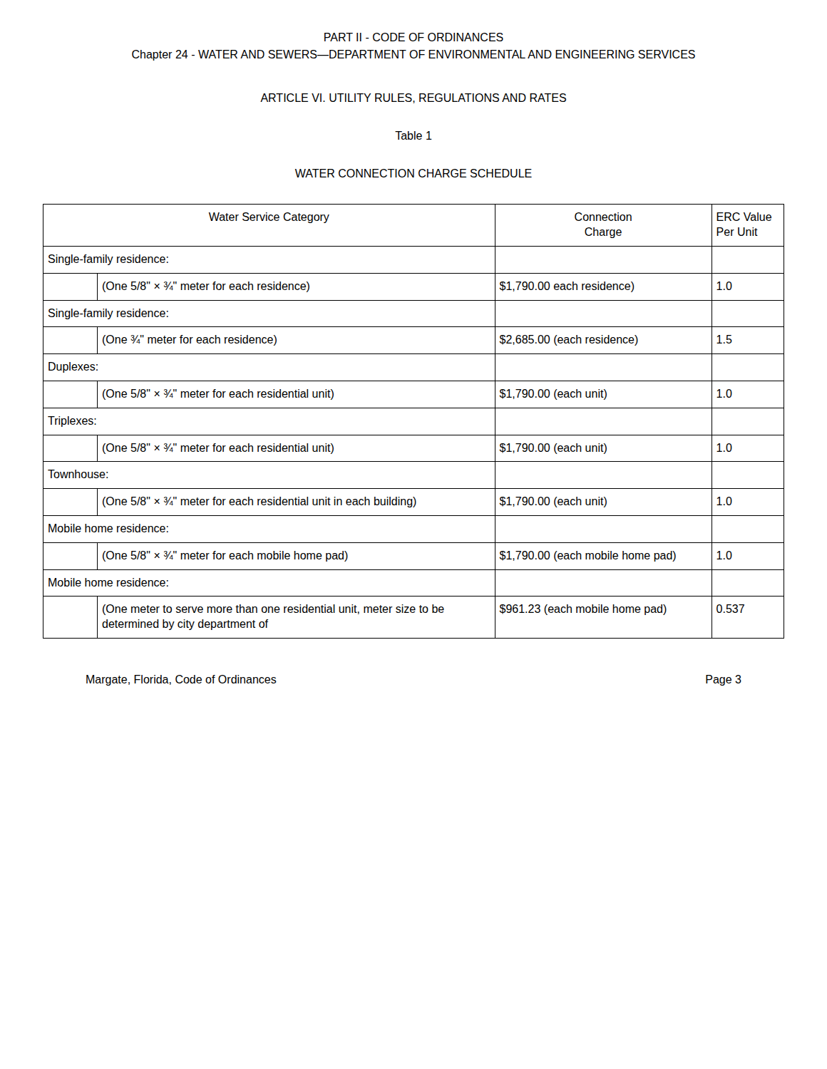PART II - CODE OF ORDINANCES
Chapter 24 - WATER AND SEWERS—DEPARTMENT OF ENVIRONMENTAL AND ENGINEERING SERVICES
ARTICLE VI. UTILITY RULES, REGULATIONS AND RATES
Table 1
WATER CONNECTION CHARGE SCHEDULE
| Water Service Category | Connection Charge | ERC Value Per Unit |
| --- | --- | --- |
| Single-family residence: | | |
| | (One 5/8" × ¾" meter for each residence) | $1,790.00 each residence) | 1.0 |
| Single-family residence: | | |
| | (One ¾" meter for each residence) | $2,685.00 (each residence) | 1.5 |
| Duplexes: | | |
| | (One 5/8" × ¾" meter for each residential unit) | $1,790.00 (each unit) | 1.0 |
| Triplexes: | | |
| | (One 5/8" × ¾" meter for each residential unit) | $1,790.00 (each unit) | 1.0 |
| Townhouse: | | |
| | (One 5/8" × ¾" meter for each residential unit in each building) | $1,790.00 (each unit) | 1.0 |
| Mobile home residence: | | |
| | (One 5/8" × ¾" meter for each mobile home pad) | $1,790.00 (each mobile home pad) | 1.0 |
| Mobile home residence: | | |
| | (One meter to serve more than one residential unit, meter size to be determined by city department of | $961.23 (each mobile home pad) | 0.537 |
Margate, Florida, Code of Ordinances
Page 3